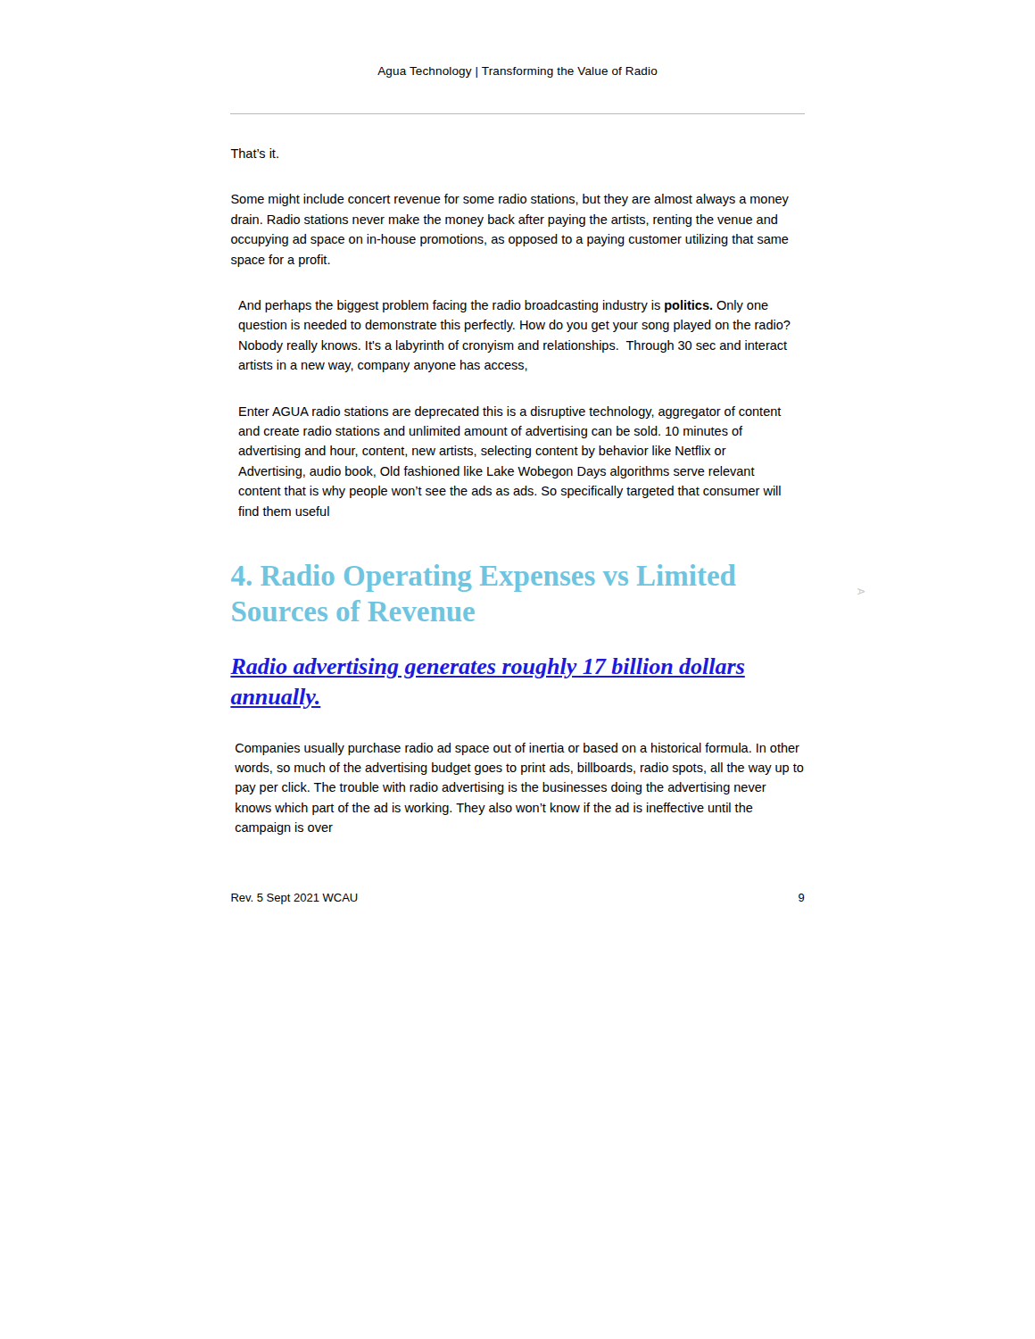Agua Technology | Transforming the Value of Radio
That’s it.
Some might include concert revenue for some radio stations, but they are almost always a money drain. Radio stations never make the money back after paying the artists, renting the venue and occupying ad space on in-house promotions, as opposed to a paying customer utilizing that same space for a profit.
And perhaps the biggest problem facing the radio broadcasting industry is politics. Only one question is needed to demonstrate this perfectly. How do you get your song played on the radio? Nobody really knows. It's a labyrinth of cronyism and relationships. Through 30 sec and interact artists in a new way, company anyone has access,
Enter AGUA radio stations are deprecated this is a disruptive technology, aggregator of content and create radio stations and unlimited amount of advertising can be sold. 10 minutes of advertising and hour, content, new artists, selecting content by behavior like Netflix or Advertising, audio book, Old fashioned like Lake Wobegon Days algorithms serve relevant content that is why people won’t see the ads as ads. So specifically targeted that consumer will find them useful
4. Radio Operating Expenses vs Limited Sources of Revenue
Radio advertising generates roughly 17 billion dollars annually.
Companies usually purchase radio ad space out of inertia or based on a historical formula. In other words, so much of the advertising budget goes to print ads, billboards, radio spots, all the way up to pay per click. The trouble with radio advertising is the businesses doing the advertising never knows which part of the ad is working. They also won’t know if the ad is ineffective until the campaign is over
A
Rev. 5 Sept 2021 WCAU 9